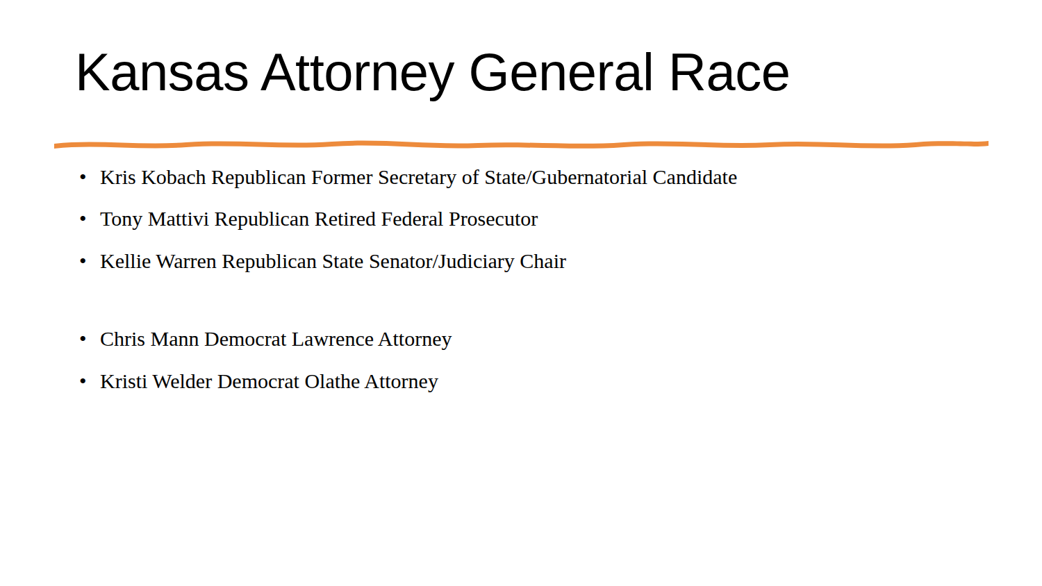Kansas Attorney General Race
Kris Kobach Republican Former Secretary of State/Gubernatorial Candidate
Tony Mattivi Republican Retired Federal Prosecutor
Kellie Warren Republican State Senator/Judiciary Chair
Chris Mann Democrat Lawrence Attorney
Kristi Welder Democrat Olathe Attorney